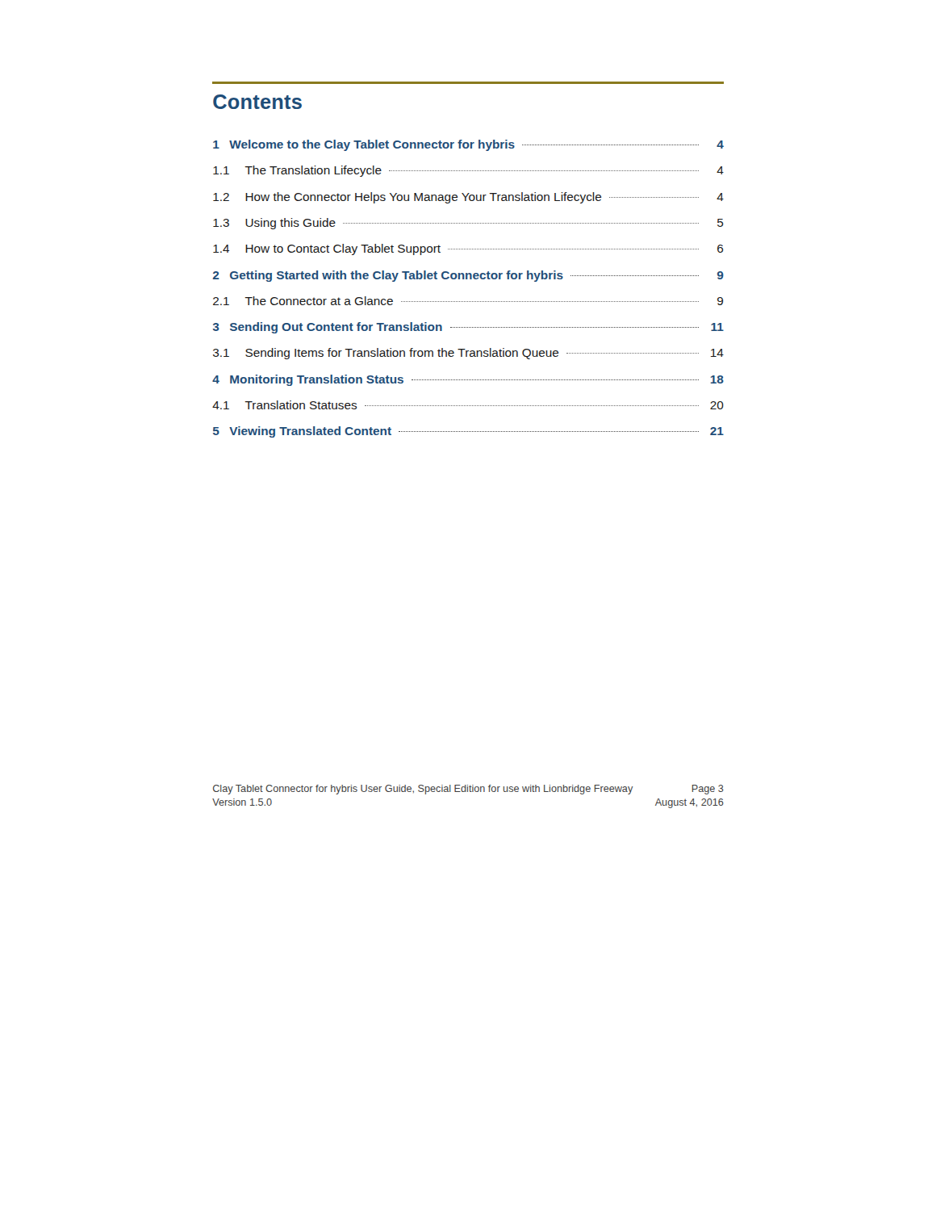Contents
1 Welcome to the Clay Tablet Connector for hybris 4
1.1 The Translation Lifecycle 4
1.2 How the Connector Helps You Manage Your Translation Lifecycle 4
1.3 Using this Guide 5
1.4 How to Contact Clay Tablet Support 6
2 Getting Started with the Clay Tablet Connector for hybris 9
2.1 The Connector at a Glance 9
3 Sending Out Content for Translation 11
3.1 Sending Items for Translation from the Translation Queue 14
4 Monitoring Translation Status 18
4.1 Translation Statuses 20
5 Viewing Translated Content 21
Clay Tablet Connector for hybris User Guide, Special Edition for use with Lionbridge Freeway Page 3
Version 1.5.0 August 4, 2016